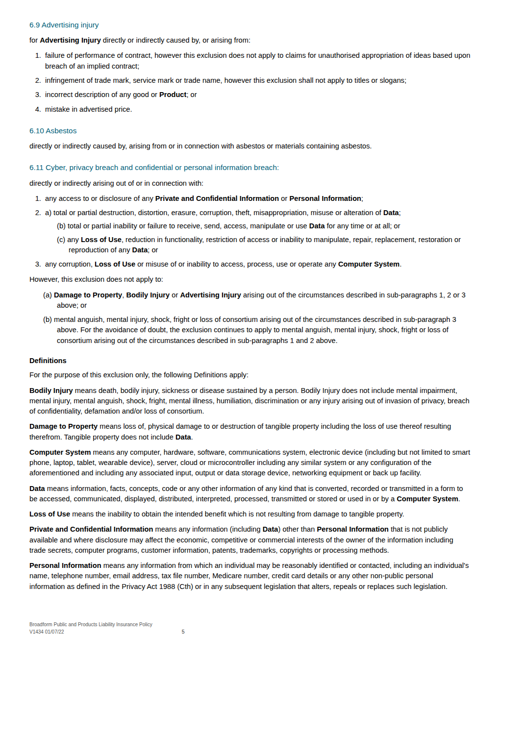6.9 Advertising injury
for Advertising Injury directly or indirectly caused by, or arising from:
failure of performance of contract, however this exclusion does not apply to claims for unauthorised appropriation of ideas based upon breach of an implied contract;
infringement of trade mark, service mark or trade name, however this exclusion shall not apply to titles or slogans;
incorrect description of any good or Product; or
mistake in advertised price.
6.10 Asbestos
directly or indirectly caused by, arising from or in connection with asbestos or materials containing asbestos.
6.11 Cyber, privacy breach and confidential or personal information breach:
directly or indirectly arising out of or in connection with:
any access to or disclosure of any Private and Confidential Information or Personal Information;
a) total or partial destruction, distortion, erasure, corruption, theft, misappropriation, misuse or alteration of Data;
(b) total or partial inability or failure to receive, send, access, manipulate or use Data for any time or at all; or
(c) any Loss of Use, reduction in functionality, restriction of access or inability to manipulate, repair, replacement, restoration or reproduction of any Data; or
any corruption, Loss of Use or misuse of or inability to access, process, use or operate any Computer System.
However, this exclusion does not apply to:
(a) Damage to Property, Bodily Injury or Advertising Injury arising out of the circumstances described in sub-paragraphs 1, 2 or 3 above; or
(b) mental anguish, mental injury, shock, fright or loss of consortium arising out of the circumstances described in sub-paragraph 3 above. For the avoidance of doubt, the exclusion continues to apply to mental anguish, mental injury, shock, fright or loss of consortium arising out of the circumstances described in sub-paragraphs 1 and 2 above.
Definitions
For the purpose of this exclusion only, the following Definitions apply:
Bodily Injury means death, bodily injury, sickness or disease sustained by a person. Bodily Injury does not include mental impairment, mental injury, mental anguish, shock, fright, mental illness, humiliation, discrimination or any injury arising out of invasion of privacy, breach of confidentiality, defamation and/or loss of consortium.
Damage to Property means loss of, physical damage to or destruction of tangible property including the loss of use thereof resulting therefrom. Tangible property does not include Data.
Computer System means any computer, hardware, software, communications system, electronic device (including but not limited to smart phone, laptop, tablet, wearable device), server, cloud or microcontroller including any similar system or any configuration of the aforementioned and including any associated input, output or data storage device, networking equipment or back up facility.
Data means information, facts, concepts, code or any other information of any kind that is converted, recorded or transmitted in a form to be accessed, communicated, displayed, distributed, interpreted, processed, transmitted or stored or used in or by a Computer System.
Loss of Use means the inability to obtain the intended benefit which is not resulting from damage to tangible property.
Private and Confidential Information means any information (including Data) other than Personal Information that is not publicly available and where disclosure may affect the economic, competitive or commercial interests of the owner of the information including trade secrets, computer programs, customer information, patents, trademarks, copyrights or processing methods.
Personal Information means any information from which an individual may be reasonably identified or contacted, including an individual's name, telephone number, email address, tax file number, Medicare number, credit card details or any other non-public personal information as defined in the Privacy Act 1988 (Cth) or in any subsequent legislation that alters, repeals or replaces such legislation.
Broadform Public and Products Liability Insurance Policy
V1434 01/07/22
5